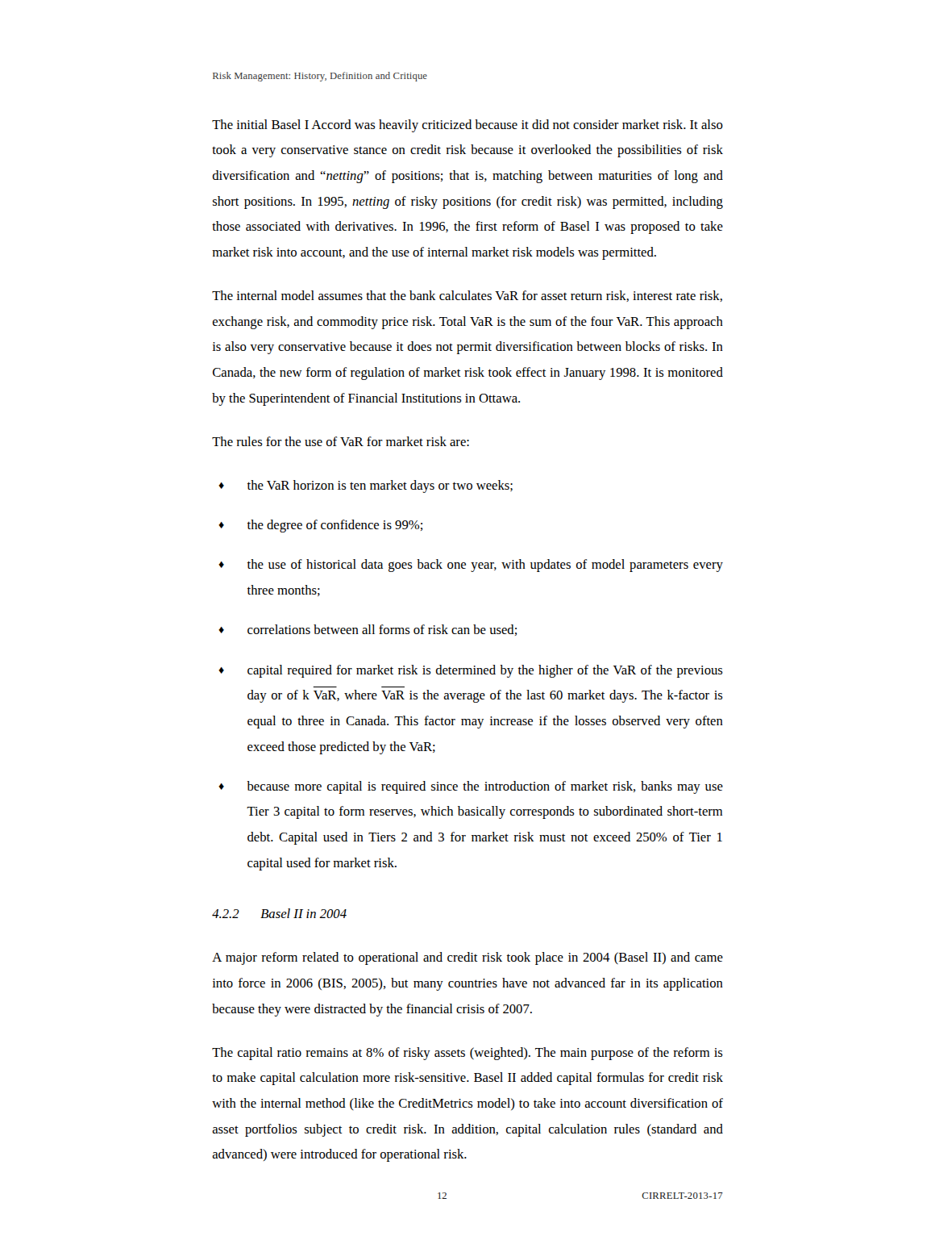Risk Management: History, Definition and Critique
The initial Basel I Accord was heavily criticized because it did not consider market risk. It also took a very conservative stance on credit risk because it overlooked the possibilities of risk diversification and “netting” of positions; that is, matching between maturities of long and short positions. In 1995, netting of risky positions (for credit risk) was permitted, including those associated with derivatives. In 1996, the first reform of Basel I was proposed to take market risk into account, and the use of internal market risk models was permitted.
The internal model assumes that the bank calculates VaR for asset return risk, interest rate risk, exchange risk, and commodity price risk. Total VaR is the sum of the four VaR. This approach is also very conservative because it does not permit diversification between blocks of risks. In Canada, the new form of regulation of market risk took effect in January 1998. It is monitored by the Superintendent of Financial Institutions in Ottawa.
The rules for the use of VaR for market risk are:
the VaR horizon is ten market days or two weeks;
the degree of confidence is 99%;
the use of historical data goes back one year, with updates of model parameters every three months;
correlations between all forms of risk can be used;
capital required for market risk is determined by the higher of the VaR of the previous day or of k VaR, where VaR is the average of the last 60 market days. The k-factor is equal to three in Canada. This factor may increase if the losses observed very often exceed those predicted by the VaR;
because more capital is required since the introduction of market risk, banks may use Tier 3 capital to form reserves, which basically corresponds to subordinated short-term debt. Capital used in Tiers 2 and 3 for market risk must not exceed 250% of Tier 1 capital used for market risk.
4.2.2 Basel II in 2004
A major reform related to operational and credit risk took place in 2004 (Basel II) and came into force in 2006 (BIS, 2005), but many countries have not advanced far in its application because they were distracted by the financial crisis of 2007.
The capital ratio remains at 8% of risky assets (weighted). The main purpose of the reform is to make capital calculation more risk-sensitive. Basel II added capital formulas for credit risk with the internal method (like the CreditMetrics model) to take into account diversification of asset portfolios subject to credit risk. In addition, capital calculation rules (standard and advanced) were introduced for operational risk.
12 CIRRELT-2013-17